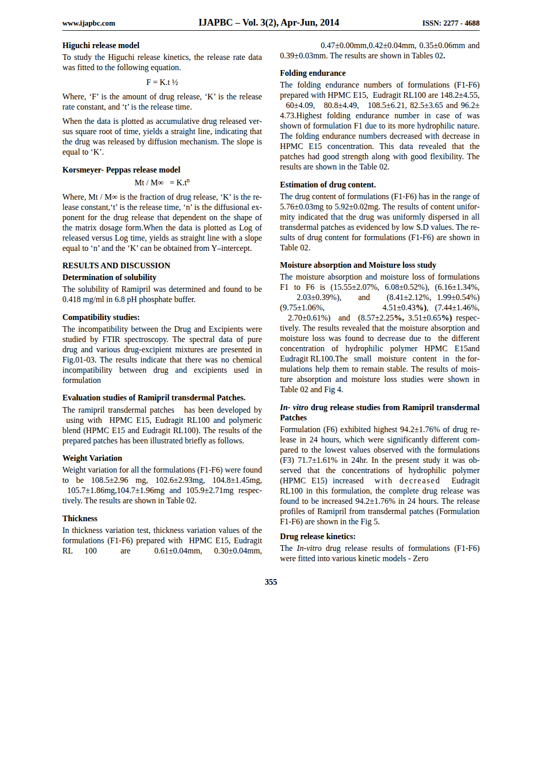www.ijapbc.com IJAPBC – Vol. 3(2), Apr-Jun, 2014 ISSN: 2277 - 4688
Higuchi release model
To study the Higuchi release kinetics, the release rate data was fitted to the following equation.
F = K.t ½
Where, ‘F’ is the amount of drug release, ‘K’ is the release rate constant, and ‘t’ is the release time.
When the data is plotted as accumulative drug released versus square root of time, yields a straight line, indicating that the drug was released by diffusion mechanism. The slope is equal to ‘K’.
Korsmeyer- Peppas release model
Mt / M∞ = K.tn
Where, Mt / M∞ is the fraction of drug release, ‘K’ is the release constant,‘t’ is the release time, ‘n’ is the diffusional exponent for the drug release that dependent on the shape of the matrix dosage form.When the data is plotted as Log of released versus Log time, yields as straight line with a slope equal to ‘n’ and the ‘K’ can be obtained from Y–intercept.
RESULTS AND DISCUSSION
Determination of solubility
The solubility of Ramipril was determined and found to be 0.418 mg/ml in 6.8 pH phosphate buffer.
Compatibility studies:
The incompatibility between the Drug and Excipients were studied by FTIR spectroscopy. The spectral data of pure drug and various drug-excipient mixtures are presented in Fig.01-03. The results indicate that there was no chemical incompatibility between drug and excipients used in formulation
Evaluation studies of Ramipril transdermal Patches.
The ramipril transdermal patches has been developed by using with HPMC E15, Eudragit RL100 and polymeric blend (HPMC E15 and Eudragit RL100). The results of the prepared patches has been illustrated briefly as follows.
Weight Variation
Weight variation for all the formulations (F1-F6) were found to be 108.5±2.96 mg, 102.6±2.93mg, 104.8±1.45mg, 105.7±1.86mg,104.7±1.96mg and 105.9±2.71mg respectively. The results are shown in Table 02.
Thickness
In thickness variation test, thickness variation values of the formulations (F1-F6) prepared with HPMC E15, Eudragit RL 100 are 0.61±0.04mm, 0.30±0.04mm, 0.47±0.00mm,0.42±0.04mm, 0.35±0.06mm and 0.39±0.03mm. The results are shown in Tables 02.
Folding endurance
The folding endurance numbers of formulations (F1-F6) prepared with HPMC E15, Eudragit RL100 are 148.2±4.55, 60±4.09, 80.8±4.49, 108.5±6.21, 82.5±3.65 and 96.2± 4.73.Highest folding endurance number in case of was shown of formulation F1 due to its more hydrophilic nature. The folding endurance numbers decreased with decrease in HPMC E15 concentration. This data revealed that the patches had good strength along with good flexibility. The results are shown in the Table 02.
Estimation of drug content.
The drug content of formulations (F1-F6) has in the range of 5.76±0.03mg to 5.92±0.02mg. The results of content uniformity indicated that the drug was uniformly dispersed in all transdermal patches as evidenced by low S.D values. The results of drug content for formulations (F1-F6) are shown in Table 02.
Moisture absorption and Moisture loss study
The moisture absorption and moisture loss of formulations F1 to F6 is (15.55±2.07%, 6.08±0.52%), (6.16±1.34%, 2.03±0.39%), and (8.41±2.12%, 1.99±0.54%)(9.75±1.06%, 4.51±0.43%), (7.44±1.46%, 2.70±0.61%) and (8.57±2.25%, 3.51±0.65%) respectively. The results revealed that the moisture absorption and moisture loss was found to decrease due to the different concentration of hydrophilic polymer HPMC E15and Eudragit RL100.The small moisture content in the formulations help them to remain stable. The results of moisture absorption and moisture loss studies were shown in Table 02 and Fig 4.
In- vitro drug release studies from Ramipril transdermal Patches
Formulation (F6) exhibited highest 94.2±1.76% of drug release in 24 hours, which were significantly different compared to the lowest values observed with the formulations (F3) 71.7±1.61% in 24hr. In the present study it was observed that the concentrations of hydrophilic polymer (HPMC E15) increased with decreased Eudragit RL100 in this formulation, the complete drug release was found to be increased 94.2±1.76% in 24 hours. The release profiles of Ramipril from transdermal patches (Formulation F1-F6) are shown in the Fig 5.
Drug release kinetics:
The In-vitro drug release results of formulations (F1-F6) were fitted into various kinetic models - Zero
355